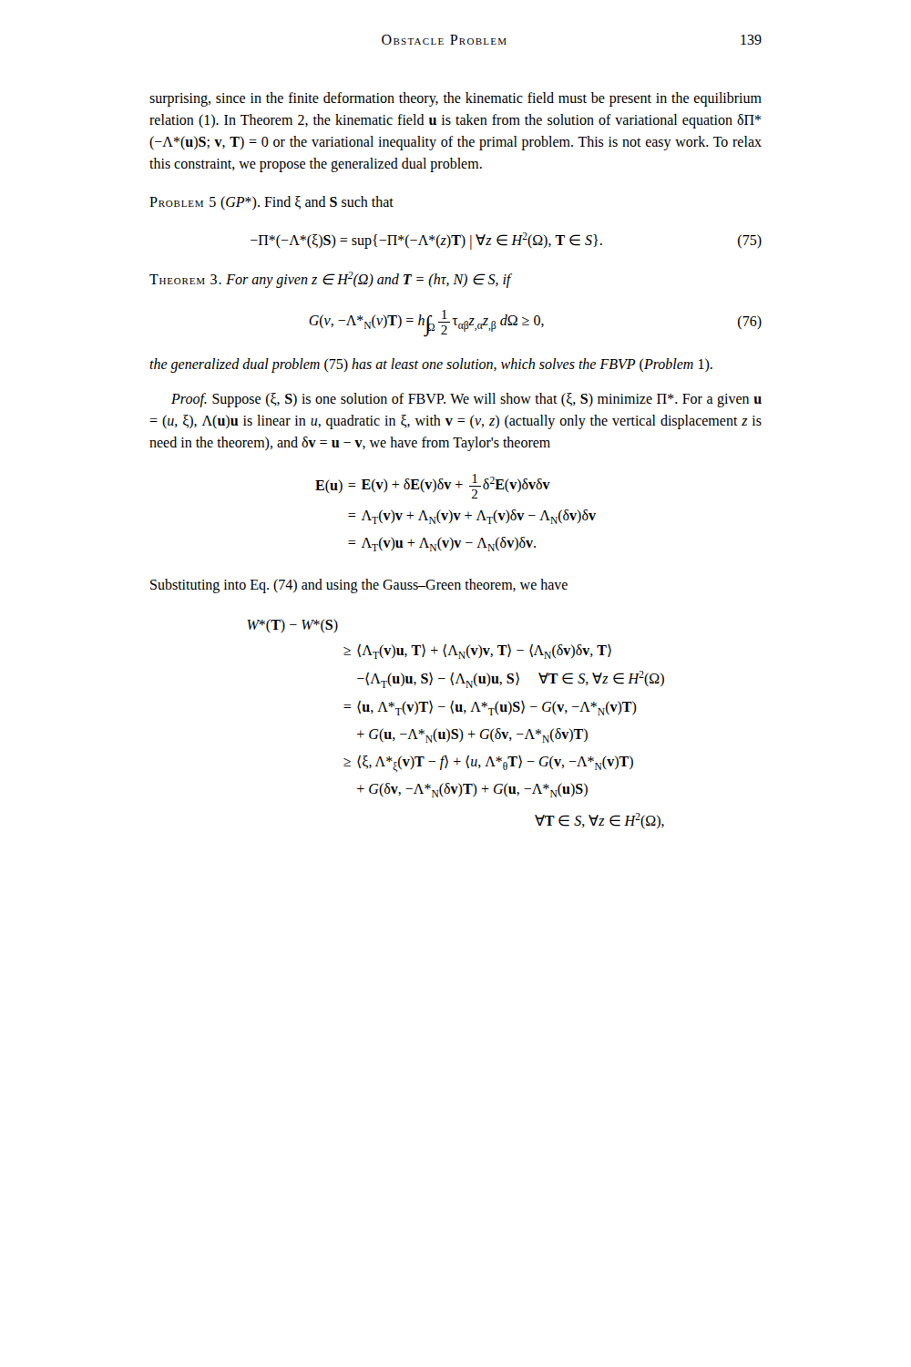Obstacle Problem 139
surprising, since in the finite deformation theory, the kinematic field must be present in the equilibrium relation (1). In Theorem 2, the kinematic field u is taken from the solution of variational equation δΠ*(−Λ*(u)S; v, T) = 0 or the variational inequality of the primal problem. This is not easy work. To relax this constraint, we propose the generalized dual problem.
Problem 5 (GP*). Find ξ and S such that
−Π*(−Λ*(ξ)S) = sup{−Π*(−Λ*(z)T)|∀z ∈ H 2(Ω), T ∈ S}. (75)
Theorem 3. For any given z ∈ H 2(Ω) and T = (hτ, N) ∈ S, if
G(v, −Λ*N(v)T) = h∫Ω 12ταβ z,α z,β d Ω ≥ 0, (76)
the generalized dual problem (75) has at least one solution, which solves the FBVP (Problem 1).
Proof. Suppose (ξ, S) is one solution of FBVP. We will show that (ξ, S) minimize Π*. For a given u = (u, ξ), Λ(u)u is linear in u, quadratic in ξ, with v = (v, z) (actually only the vertical displacement z is need in the theorem), and δv = u − v, we have from Taylor's theorem
E(u) = E(v) + δE(v)δv + 12δ2 E(v)δvδv
= ΛT(v)v + ΛN(v)v + ΛT(v)δv − ΛN(δv)δv
= ΛT(v)u + ΛN(v)v − ΛN(δv)δv.
Substituting into Eq. (74) and using the Gauss–Green theorem, we have
W*(T) − W*(S)
≥ ⟨ΛT(v)u, T⟩ + ⟨ΛN(v)v, T⟩ − ⟨ΛN(δv)δv, T⟩
−⟨ΛT(u)u, S⟩ − ⟨ΛN(u)u, S⟩ ∀T ∈ S, ∀z ∈ H 2(Ω)
= ⟨u, Λ*T(v)T⟩ − ⟨u, Λ*T(u)S⟩ − G(v, −Λ*N(v)T)
+ G(u, −Λ*N(u)S) + G(δv, −Λ*N(δv)T)
≥ ⟨ξ, Λ*ξ(v)T − f⟩ + ⟨u, Λ*θT⟩ − G(v, −Λ*N(v)T)
+ G(δv, −Λ*N(δv)T) + G(u, −Λ*N(u)S)
∀T ∈ S, ∀z ∈ H 2(Ω),